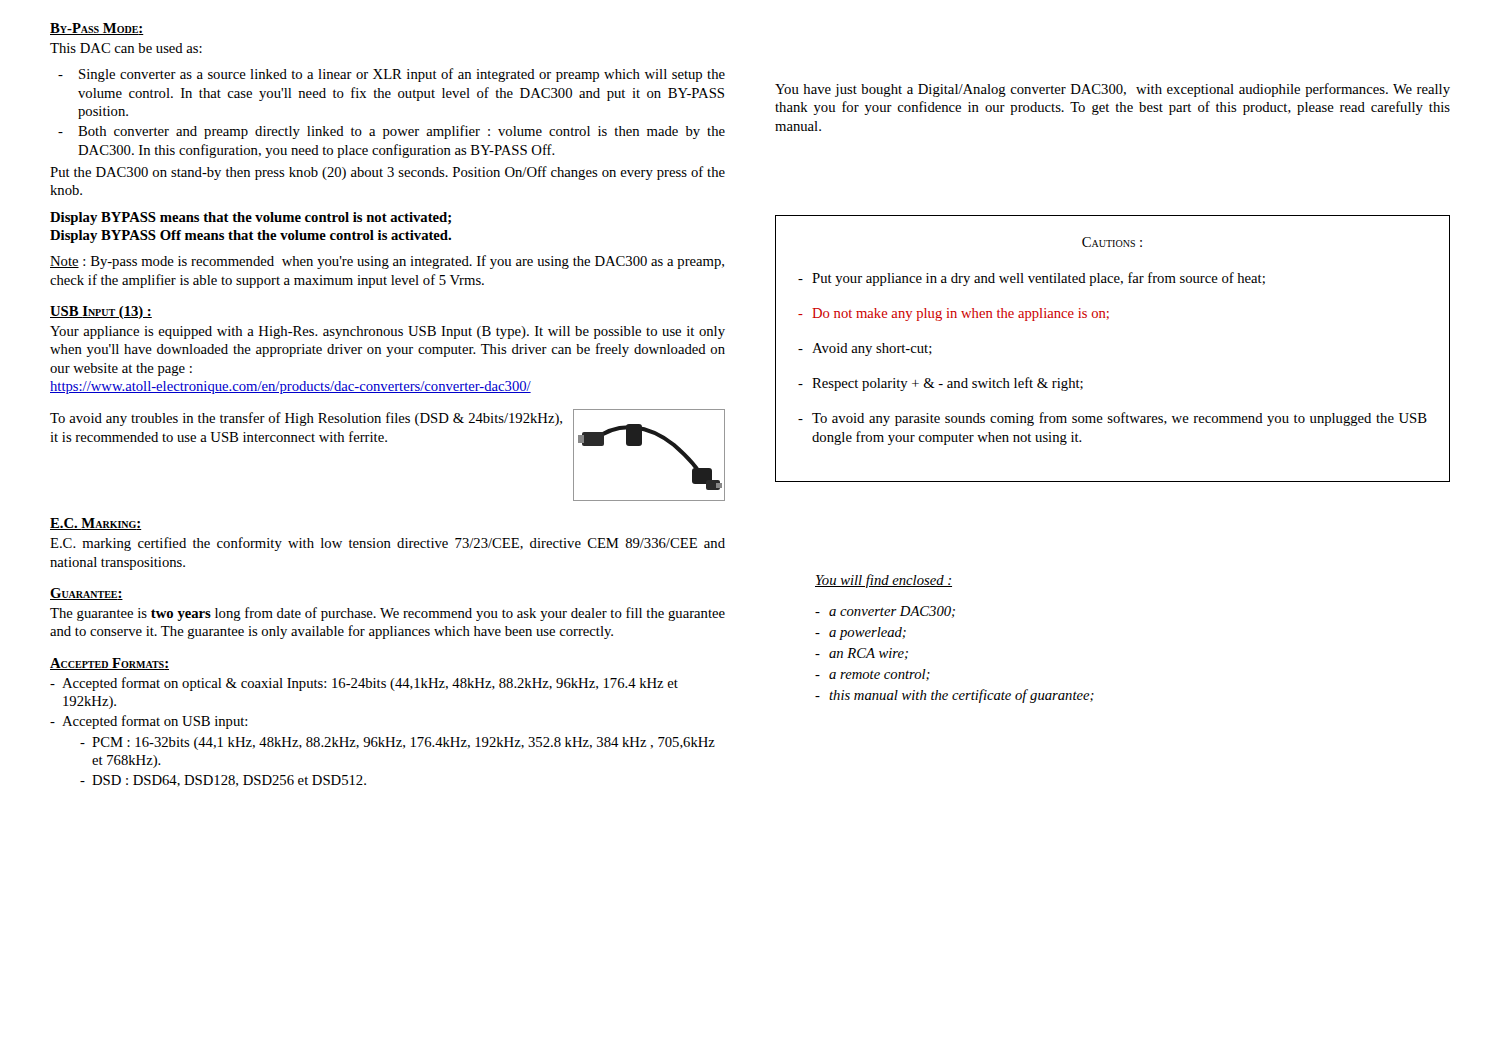By-Pass Mode:
This DAC can be used as:
Single converter as a source linked to a linear or XLR input of an integrated or preamp which will setup the volume control. In that case you'll need to fix the output level of the DAC300 and put it on BY-PASS position.
Both converter and preamp directly linked to a power amplifier : volume control is then made by the DAC300. In this configuration, you need to place configuration as BY-PASS Off.
Put the DAC300 on stand-by then press knob (20) about 3 seconds. Position On/Off changes on every press of the knob.
Display BYPASS means that the volume control is not activated;
Display BYPASS Off means that the volume control is activated.
Note : By-pass mode is recommended when you're using an integrated. If you are using the DAC300 as a preamp, check if the amplifier is able to support a maximum input level of 5 Vrms.
USB Input (13) :
Your appliance is equipped with a High-Res. asynchronous USB Input (B type). It will be possible to use it only when you'll have downloaded the appropriate driver on your computer. This driver can be freely downloaded on our website at the page :
https://www.atoll-electronique.com/en/products/dac-converters/converter-dac300/
To avoid any troubles in the transfer of High Resolution files (DSD & 24bits/192kHz), it is recommended to use a USB interconnect with ferrite.
E.C. Marking:
E.C. marking certified the conformity with low tension directive 73/23/CEE, directive CEM 89/336/CEE and national transpositions.
Guarantee:
The guarantee is two years long from date of purchase. We recommend you to ask your dealer to fill the guarantee and to conserve it. The guarantee is only available for appliances which have been use correctly.
Accepted Formats:
Accepted format on optical & coaxial Inputs: 16-24bits (44,1kHz, 48kHz, 88.2kHz, 96kHz, 176.4 kHz et 192kHz).
Accepted format on USB input:
PCM : 16-32bits (44,1 kHz, 48kHz, 88.2kHz, 96kHz, 176.4kHz, 192kHz, 352.8 kHz, 384 kHz , 705,6kHz et 768kHz).
DSD : DSD64, DSD128, DSD256 et DSD512.
You have just bought a Digital/Analog converter DAC300, with exceptional audiophile performances. We really thank you for your confidence in our products. To get the best part of this product, please read carefully this manual.
Cautions :
Put your appliance in a dry and well ventilated place, far from source of heat;
Do not make any plug in when the appliance is on;
Avoid any short-cut;
Respect polarity + & - and switch left & right;
To avoid any parasite sounds coming from some softwares, we recommend you to unplugged the USB dongle from your computer when not using it.
You will find enclosed :
a converter DAC300;
a powerlead;
an RCA wire;
a remote control;
this manual with the certificate of guarantee;